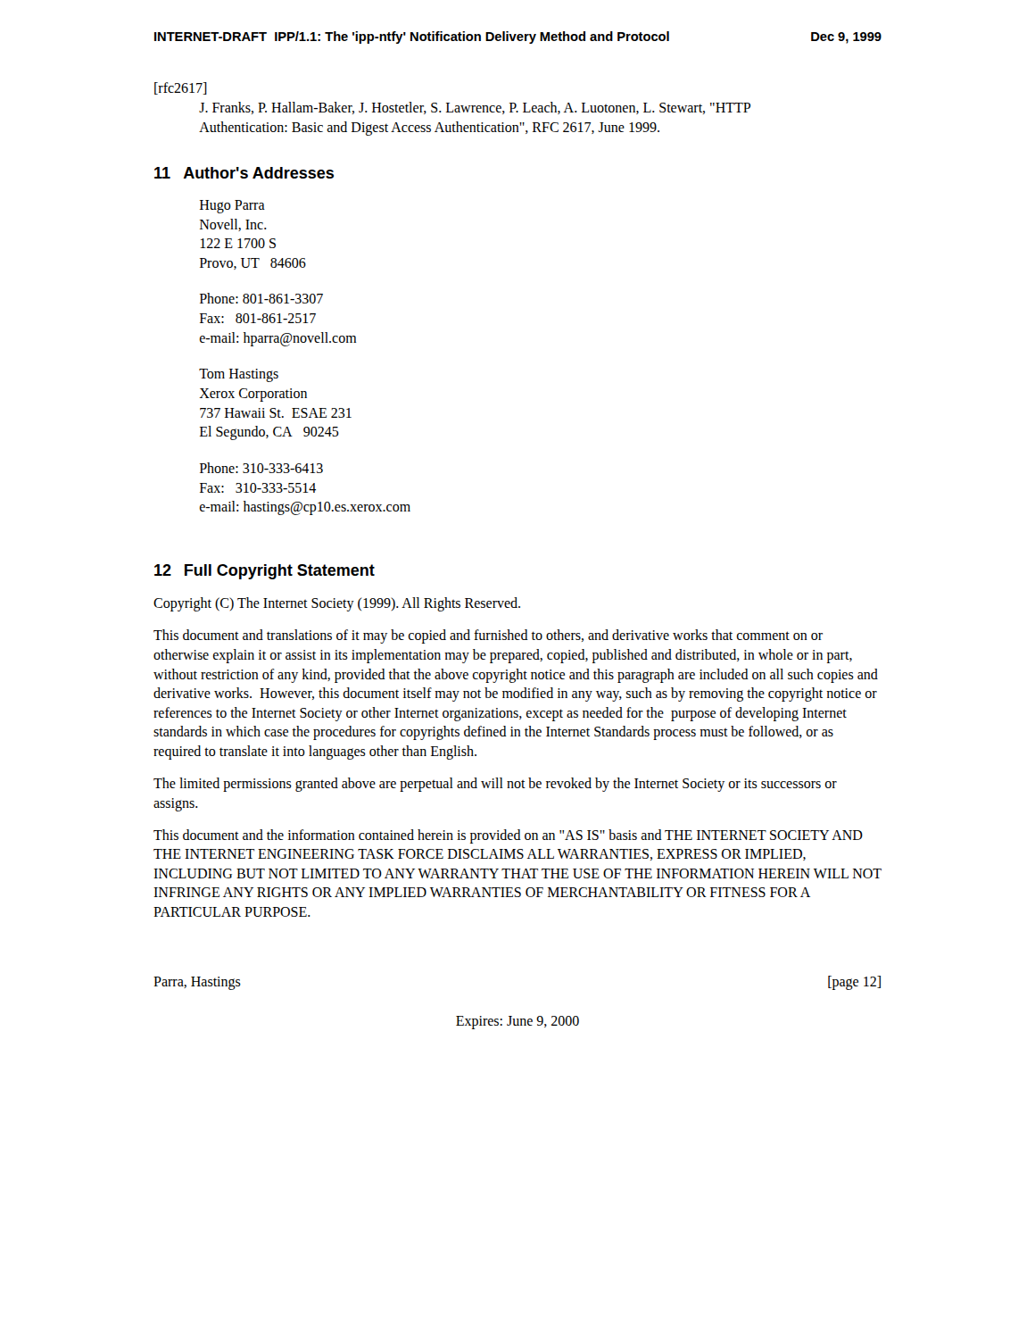INTERNET-DRAFT IPP/1.1: The 'ipp-ntfy' Notification Delivery Method and Protocol Dec 9, 1999
[rfc2617] J. Franks, P. Hallam-Baker, J. Hostetler, S. Lawrence, P. Leach, A. Luotonen, L. Stewart, "HTTP Authentication: Basic and Digest Access Authentication", RFC 2617, June 1999.
11 Author's Addresses
Hugo Parra Novell, Inc. 122 E 1700 S Provo, UT 84606 Phone: 801-861-3307 Fax: 801-861-2517 e-mail: hparra@novell.com Tom Hastings Xerox Corporation 737 Hawaii St. ESAE 231 El Segundo, CA 90245 Phone: 310-333-6413 Fax: 310-333-5514 e-mail: hastings@cp10.es.xerox.com
12 Full Copyright Statement
Copyright (C) The Internet Society (1999). All Rights Reserved.
This document and translations of it may be copied and furnished to others, and derivative works that comment on or otherwise explain it or assist in its implementation may be prepared, copied, published and distributed, in whole or in part, without restriction of any kind, provided that the above copyright notice and this paragraph are included on all such copies and derivative works. However, this document itself may not be modified in any way, such as by removing the copyright notice or references to the Internet Society or other Internet organizations, except as needed for the purpose of developing Internet standards in which case the procedures for copyrights defined in the Internet Standards process must be followed, or as required to translate it into languages other than English.
The limited permissions granted above are perpetual and will not be revoked by the Internet Society or its successors or assigns.
This document and the information contained herein is provided on an "AS IS" basis and THE INTERNET SOCIETY AND THE INTERNET ENGINEERING TASK FORCE DISCLAIMS ALL WARRANTIES, EXPRESS OR IMPLIED, INCLUDING BUT NOT LIMITED TO ANY WARRANTY THAT THE USE OF THE INFORMATION HEREIN WILL NOT INFRINGE ANY RIGHTS OR ANY IMPLIED WARRANTIES OF MERCHANTABILITY OR FITNESS FOR A PARTICULAR PURPOSE.
Parra, Hastings [page 12]
Expires: June 9, 2000